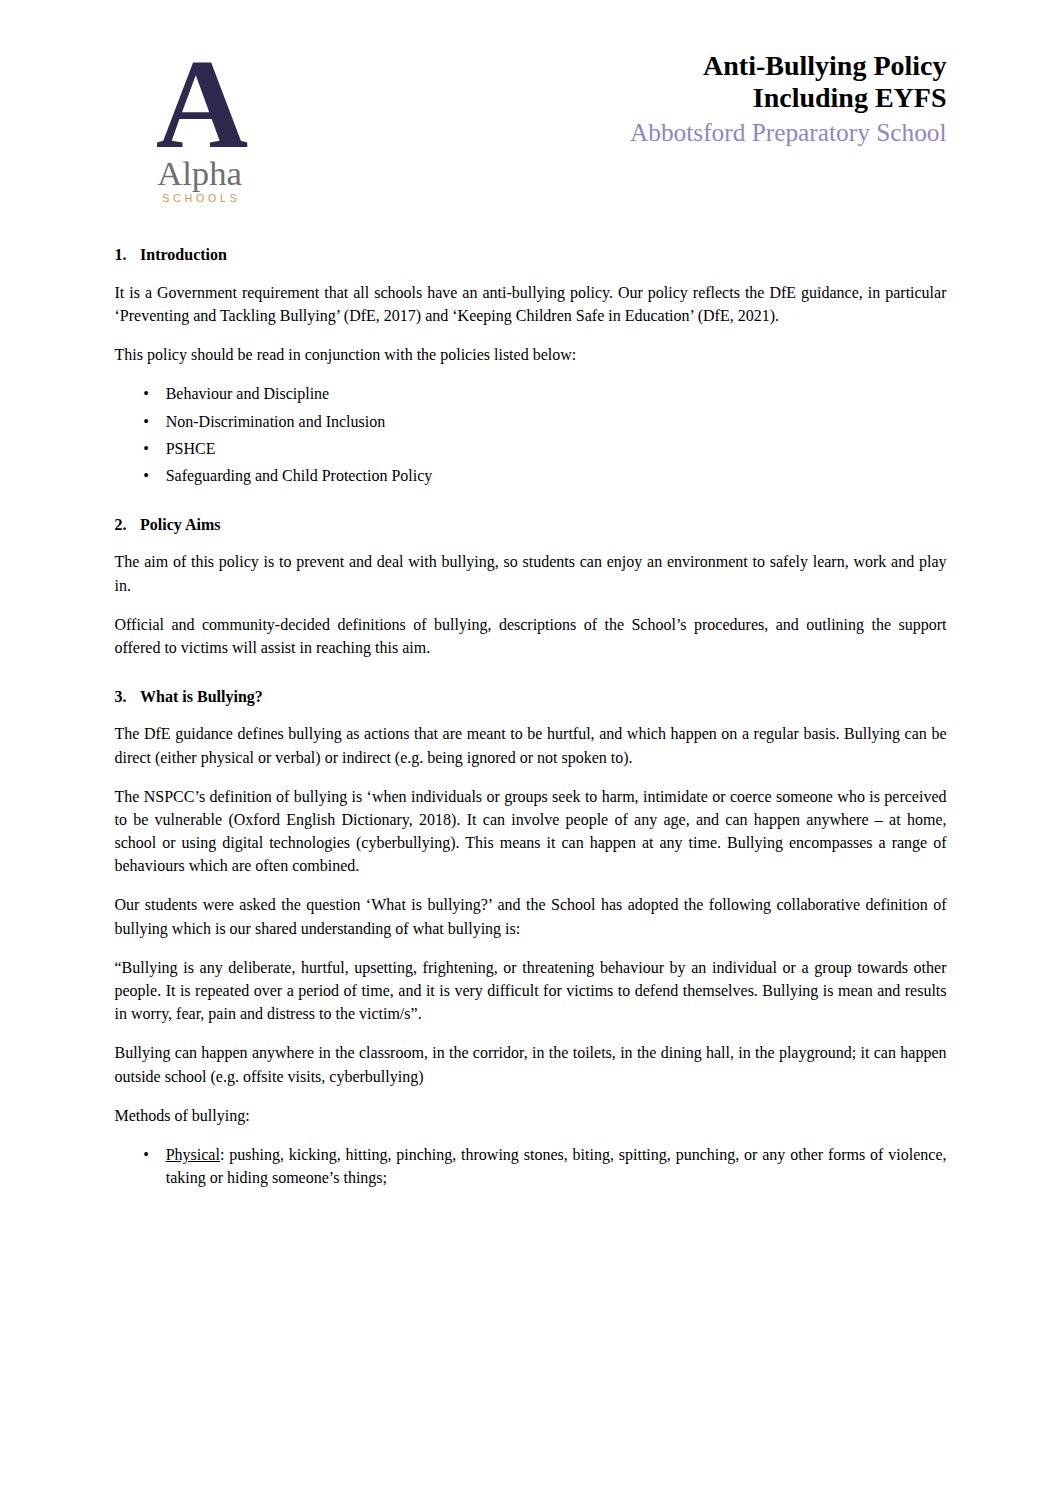A Alpha SCHOOLS
Anti-Bullying Policy
Including EYFS
Abbotsford Preparatory School
1. Introduction
It is a Government requirement that all schools have an anti-bullying policy. Our policy reflects the DfE guidance, in particular ‘Preventing and Tackling Bullying’ (DfE, 2017) and ‘Keeping Children Safe in Education’ (DfE, 2021).
This policy should be read in conjunction with the policies listed below:
Behaviour and Discipline
Non-Discrimination and Inclusion
PSHCE
Safeguarding and Child Protection Policy
2. Policy Aims
The aim of this policy is to prevent and deal with bullying, so students can enjoy an environment to safely learn, work and play in.
Official and community-decided definitions of bullying, descriptions of the School’s procedures, and outlining the support offered to victims will assist in reaching this aim.
3. What is Bullying?
The DfE guidance defines bullying as actions that are meant to be hurtful, and which happen on a regular basis. Bullying can be direct (either physical or verbal) or indirect (e.g. being ignored or not spoken to).
The NSPCC’s definition of bullying is ‘when individuals or groups seek to harm, intimidate or coerce someone who is perceived to be vulnerable (Oxford English Dictionary, 2018). It can involve people of any age, and can happen anywhere – at home, school or using digital technologies (cyberbullying). This means it can happen at any time. Bullying encompasses a range of behaviours which are often combined.
Our students were asked the question ‘What is bullying?’ and the School has adopted the following collaborative definition of bullying which is our shared understanding of what bullying is:
“Bullying is any deliberate, hurtful, upsetting, frightening, or threatening behaviour by an individual or a group towards other people. It is repeated over a period of time, and it is very difficult for victims to defend themselves. Bullying is mean and results in worry, fear, pain and distress to the victim/s”.
Bullying can happen anywhere in the classroom, in the corridor, in the toilets, in the dining hall, in the playground; it can happen outside school (e.g. offsite visits, cyberbullying)
Methods of bullying:
Physical: pushing, kicking, hitting, pinching, throwing stones, biting, spitting, punching, or any other forms of violence, taking or hiding someone’s things;